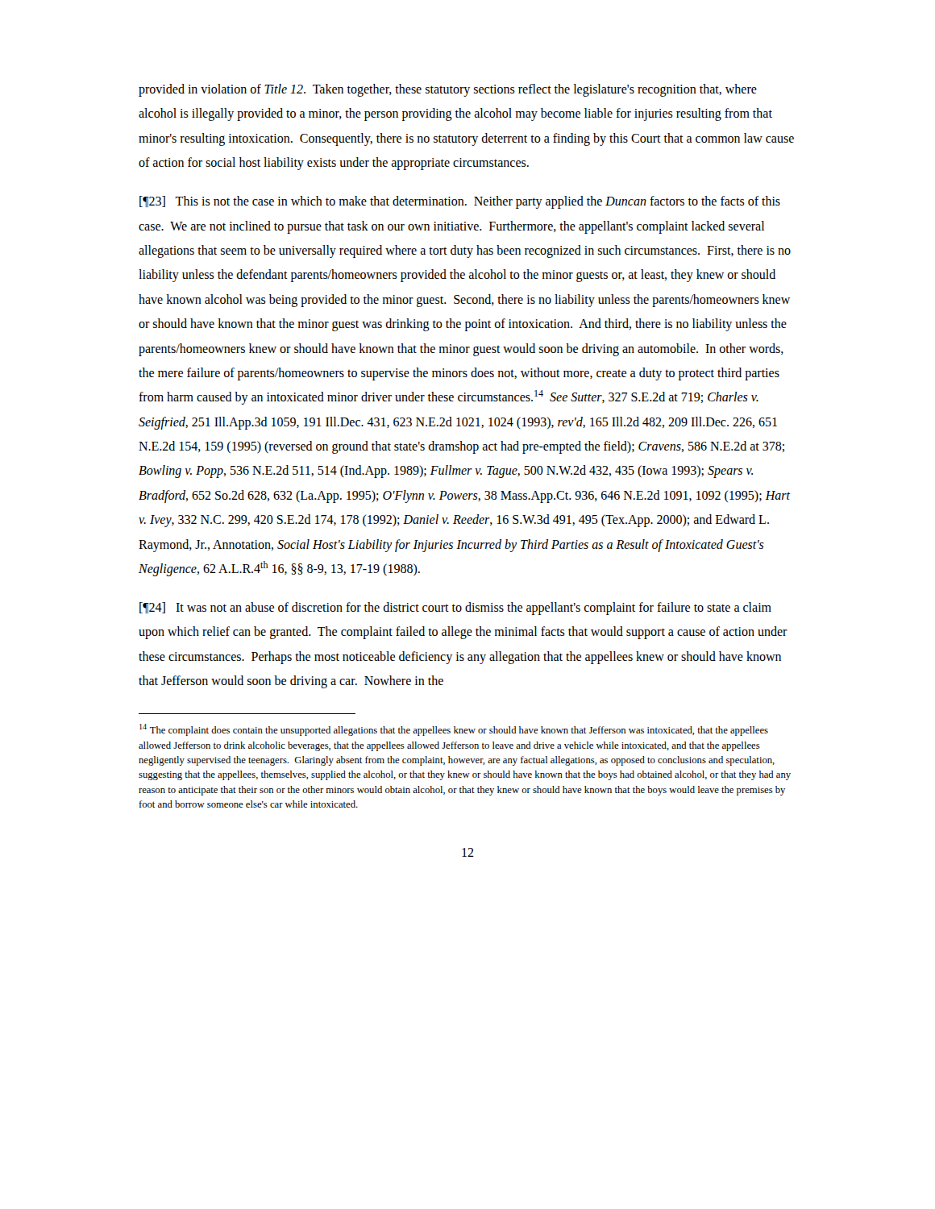provided in violation of Title 12. Taken together, these statutory sections reflect the legislature's recognition that, where alcohol is illegally provided to a minor, the person providing the alcohol may become liable for injuries resulting from that minor's resulting intoxication. Consequently, there is no statutory deterrent to a finding by this Court that a common law cause of action for social host liability exists under the appropriate circumstances.
[¶23] This is not the case in which to make that determination. Neither party applied the Duncan factors to the facts of this case. We are not inclined to pursue that task on our own initiative. Furthermore, the appellant's complaint lacked several allegations that seem to be universally required where a tort duty has been recognized in such circumstances. First, there is no liability unless the defendant parents/homeowners provided the alcohol to the minor guests or, at least, they knew or should have known alcohol was being provided to the minor guest. Second, there is no liability unless the parents/homeowners knew or should have known that the minor guest was drinking to the point of intoxication. And third, there is no liability unless the parents/homeowners knew or should have known that the minor guest would soon be driving an automobile. In other words, the mere failure of parents/homeowners to supervise the minors does not, without more, create a duty to protect third parties from harm caused by an intoxicated minor driver under these circumstances.14 See Sutter, 327 S.E.2d at 719; Charles v. Seigfried, 251 Ill.App.3d 1059, 191 Ill.Dec. 431, 623 N.E.2d 1021, 1024 (1993), rev'd, 165 Ill.2d 482, 209 Ill.Dec. 226, 651 N.E.2d 154, 159 (1995) (reversed on ground that state's dramshop act had pre-empted the field); Cravens, 586 N.E.2d at 378; Bowling v. Popp, 536 N.E.2d 511, 514 (Ind.App. 1989); Fullmer v. Tague, 500 N.W.2d 432, 435 (Iowa 1993); Spears v. Bradford, 652 So.2d 628, 632 (La.App. 1995); O'Flynn v. Powers, 38 Mass.App.Ct. 936, 646 N.E.2d 1091, 1092 (1995); Hart v. Ivey, 332 N.C. 299, 420 S.E.2d 174, 178 (1992); Daniel v. Reeder, 16 S.W.3d 491, 495 (Tex.App. 2000); and Edward L. Raymond, Jr., Annotation, Social Host's Liability for Injuries Incurred by Third Parties as a Result of Intoxicated Guest's Negligence, 62 A.L.R.4th 16, §§ 8-9, 13, 17-19 (1988).
[¶24] It was not an abuse of discretion for the district court to dismiss the appellant's complaint for failure to state a claim upon which relief can be granted. The complaint failed to allege the minimal facts that would support a cause of action under these circumstances. Perhaps the most noticeable deficiency is any allegation that the appellees knew or should have known that Jefferson would soon be driving a car. Nowhere in the
14 The complaint does contain the unsupported allegations that the appellees knew or should have known that Jefferson was intoxicated, that the appellees allowed Jefferson to drink alcoholic beverages, that the appellees allowed Jefferson to leave and drive a vehicle while intoxicated, and that the appellees negligently supervised the teenagers. Glaringly absent from the complaint, however, are any factual allegations, as opposed to conclusions and speculation, suggesting that the appellees, themselves, supplied the alcohol, or that they knew or should have known that the boys had obtained alcohol, or that they had any reason to anticipate that their son or the other minors would obtain alcohol, or that they knew or should have known that the boys would leave the premises by foot and borrow someone else's car while intoxicated.
12